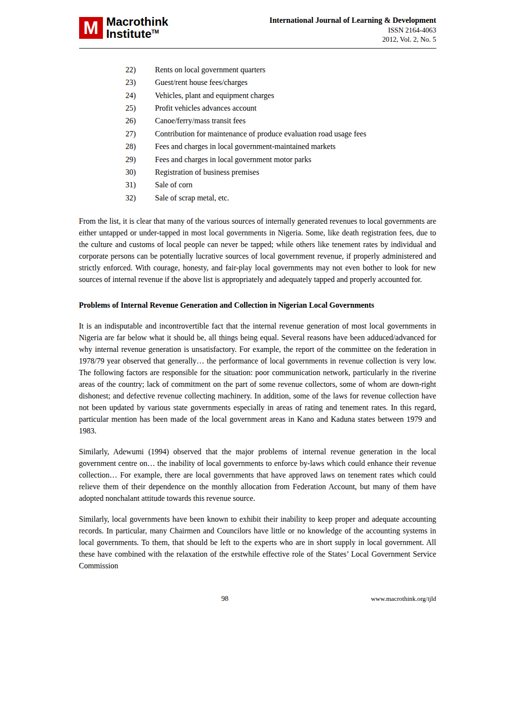M Macrothink
InstituteTM
International Journal of Learning & Development
ISSN 2164-4063
2012, Vol. 2, No. 5
22) Rents on local government quarters
23) Guest/rent house fees/charges
24) Vehicles, plant and equipment charges
25) Profit vehicles advances account
26) Canoe/ferry/mass transit fees
27) Contribution for maintenance of produce evaluation road usage fees
28) Fees and charges in local government-maintained markets
29) Fees and charges in local government motor parks
30) Registration of business premises
31) Sale of corn
32) Sale of scrap metal, etc.
From the list, it is clear that many of the various sources of internally generated revenues to local governments are either untapped or under-tapped in most local governments in Nigeria. Some, like death registration fees, due to the culture and customs of local people can never be tapped; while others like tenement rates by individual and corporate persons can be potentially lucrative sources of local government revenue, if properly administered and strictly enforced. With courage, honesty, and fair-play local governments may not even bother to look for new sources of internal revenue if the above list is appropriately and adequately tapped and properly accounted for.
Problems of Internal Revenue Generation and Collection in Nigerian Local Governments
It is an indisputable and incontrovertible fact that the internal revenue generation of most local governments in Nigeria are far below what it should be, all things being equal. Several reasons have been adduced/advanced for why internal revenue generation is unsatisfactory. For example, the report of the committee on the federation in 1978/79 year observed that generally… the performance of local governments in revenue collection is very low. The following factors are responsible for the situation: poor communication network, particularly in the riverine areas of the country; lack of commitment on the part of some revenue collectors, some of whom are down-right dishonest; and defective revenue collecting machinery. In addition, some of the laws for revenue collection have not been updated by various state governments especially in areas of rating and tenement rates. In this regard, particular mention has been made of the local government areas in Kano and Kaduna states between 1979 and 1983.
Similarly, Adewumi (1994) observed that the major problems of internal revenue generation in the local government centre on… the inability of local governments to enforce by-laws which could enhance their revenue collection… For example, there are local governments that have approved laws on tenement rates which could relieve them of their dependence on the monthly allocation from Federation Account, but many of them have adopted nonchalant attitude towards this revenue source.
Similarly, local governments have been known to exhibit their inability to keep proper and adequate accounting records. In particular, many Chairmen and Councilors have little or no knowledge of the accounting systems in local governments. To them, that should be left to the experts who are in short supply in local government. All these have combined with the relaxation of the erstwhile effective role of the States’ Local Government Service Commission
98 www.macrothink.org/ijld